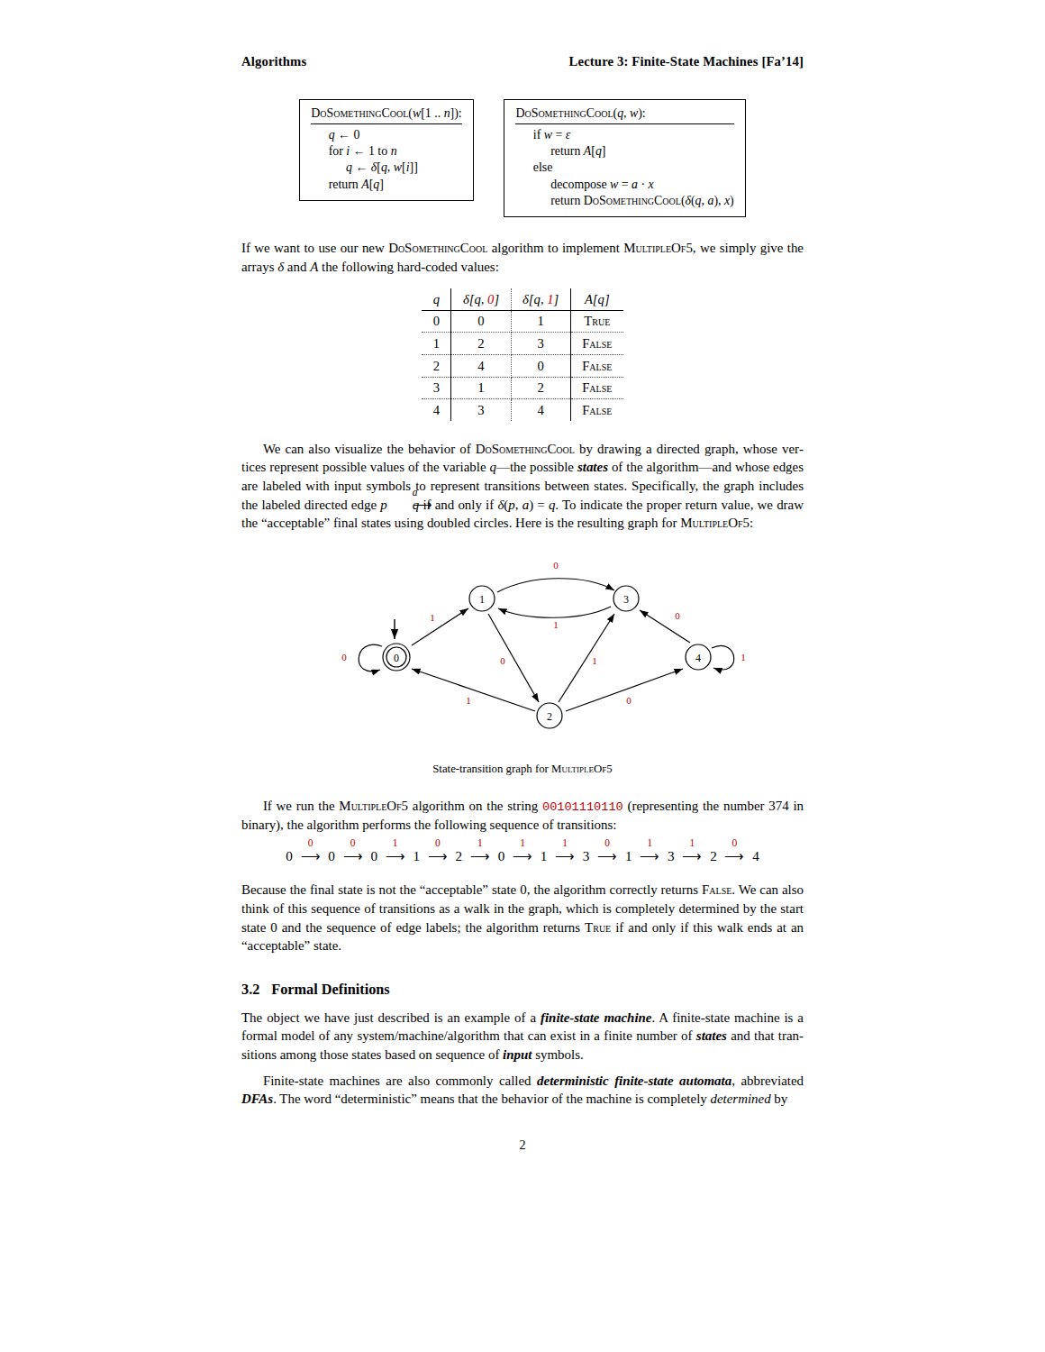Algorithms Lecture 3: Finite-State Machines [Fa’14]
DoSomethingCool(w[1 .. n]):
q ← 0 for i ← 1 to n q ← δ[q, w[i]] return A[q]
DoSomethingCool(q, w):
if w = ε return A[q] else decompose w = a · x return DoSomethingCool(δ(q, a), x)
If we want to use our new DoSomethingCool algorithm to implement MultipleOf5, we simply give the arrays δ and A the following hard-coded values:
| q | δ [ q , 0 ] | δ [ q , 1 ] | A [ q ] |
| --- | --- | --- | --- |
| 0 | 0 | 1 | True |
| 1 | 2 | 3 | False |
| 2 | 4 | 0 | False |
| 3 | 1 | 2 | False |
| 4 | 3 | 4 | False |
We can also visualize the behavior of DoSomethingCool by drawing a directed graph, whose vertices represent possible values of the variable q—the possible states of the algorithm—and whose edges are labeled with input symbols to represent transitions between states. Specifically, the graph includes the labeled directed edge p a⟶q if and only if δ(p, a) = q. To indicate the proper return value, we draw the “acceptable” final states using doubled circles. Here is the resulting graph for MultipleOf5:
0 1 1 0 1 1 0 0 1 0 0 1 3 4 2
State-transition graph for MultipleOf5
If we run the MultipleOf5 algorithm on the string 00101110110 (representing the number 374 in binary), the algorithm performs the following sequence of transitions:
0 0⟶ 0 0⟶ 0 1⟶ 1 0⟶ 2 1⟶ 0 1⟶ 1 1⟶ 3 0⟶ 1 1⟶ 3 1⟶ 2 0⟶ 4
Because the final state is not the “acceptable” state 0, the algorithm correctly returns False. We can also think of this sequence of transitions as a walk in the graph, which is completely determined by the start state 0 and the sequence of edge labels; the algorithm returns True if and only if this walk ends at an “acceptable” state.
3.2 Formal Definitions
The object we have just described is an example of a finite-state machine. A finite-state machine is a formal model of any system/machine/algorithm that can exist in a finite number of states and that transitions among those states based on sequence of input symbols.
Finite-state machines are also commonly called deterministic finite-state automata, abbreviated DFAs. The word “deterministic” means that the behavior of the machine is completely determined by
2